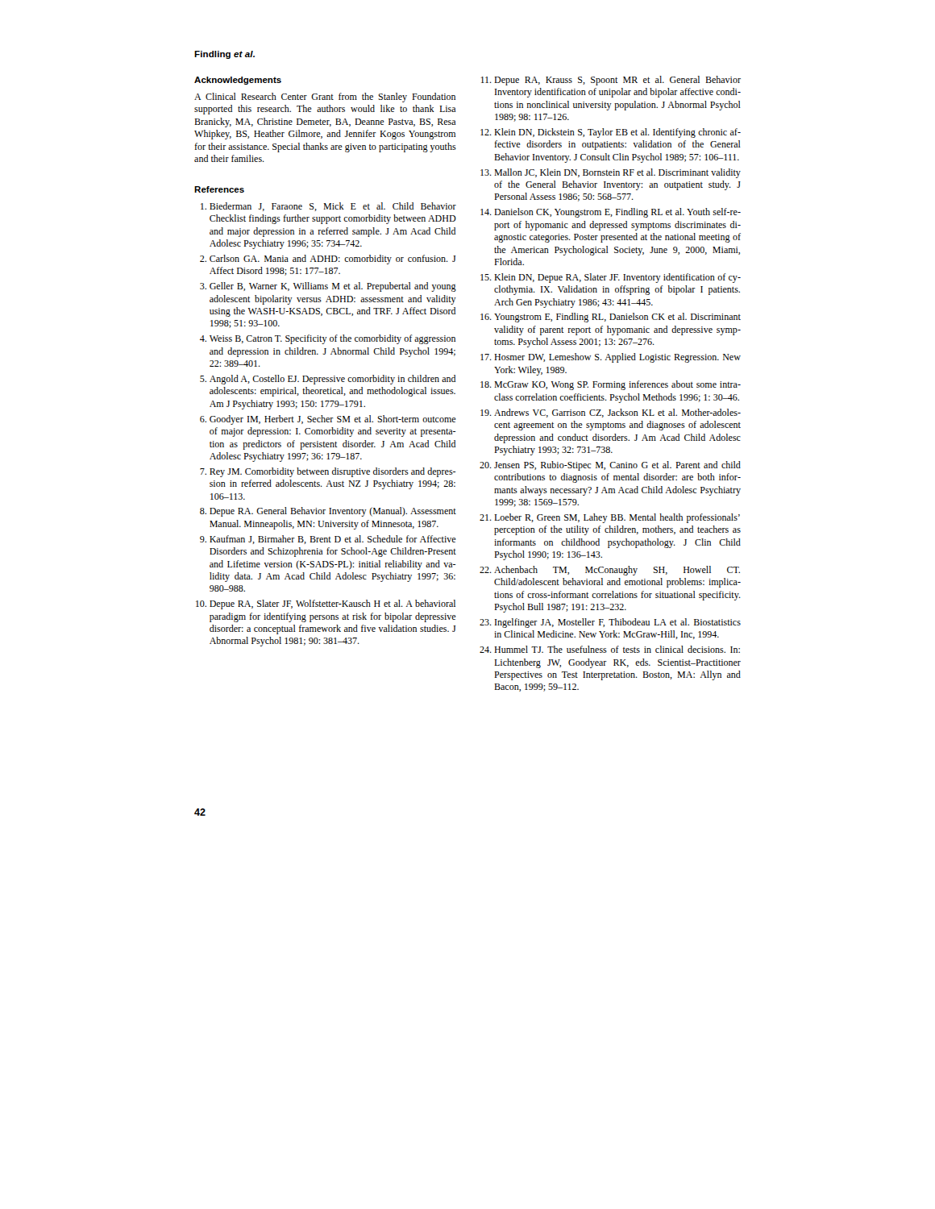Findling et al.
Acknowledgements
A Clinical Research Center Grant from the Stanley Foundation supported this research. The authors would like to thank Lisa Branicky, MA, Christine Demeter, BA, Deanne Pastva, BS, Resa Whipkey, BS, Heather Gilmore, and Jennifer Kogos Youngstrom for their assistance. Special thanks are given to participating youths and their families.
References
Biederman J, Faraone S, Mick E et al. Child Behavior Checklist findings further support comorbidity between ADHD and major depression in a referred sample. J Am Acad Child Adolesc Psychiatry 1996; 35: 734–742.
Carlson GA. Mania and ADHD: comorbidity or confusion. J Affect Disord 1998; 51: 177–187.
Geller B, Warner K, Williams M et al. Prepubertal and young adolescent bipolarity versus ADHD: assessment and validity using the WASH-U-KSADS, CBCL, and TRF. J Affect Disord 1998; 51: 93–100.
Weiss B, Catron T. Specificity of the comorbidity of aggression and depression in children. J Abnormal Child Psychol 1994; 22: 389–401.
Angold A, Costello EJ. Depressive comorbidity in children and adolescents: empirical, theoretical, and methodological issues. Am J Psychiatry 1993; 150: 1779–1791.
Goodyer IM, Herbert J, Secher SM et al. Short-term outcome of major depression: I. Comorbidity and severity at presentation as predictors of persistent disorder. J Am Acad Child Adolesc Psychiatry 1997; 36: 179–187.
Rey JM. Comorbidity between disruptive disorders and depression in referred adolescents. Aust NZ J Psychiatry 1994; 28: 106–113.
Depue RA. General Behavior Inventory (Manual). Assessment Manual. Minneapolis, MN: University of Minnesota, 1987.
Kaufman J, Birmaher B, Brent D et al. Schedule for Affective Disorders and Schizophrenia for School-Age Children-Present and Lifetime version (K-SADS-PL): initial reliability and validity data. J Am Acad Child Adolesc Psychiatry 1997; 36: 980–988.
Depue RA, Slater JF, Wolfstetter-Kausch H et al. A behavioral paradigm for identifying persons at risk for bipolar depressive disorder: a conceptual framework and five validation studies. J Abnormal Psychol 1981; 90: 381–437.
Depue RA, Krauss S, Spoont MR et al. General Behavior Inventory identification of unipolar and bipolar affective conditions in nonclinical university population. J Abnormal Psychol 1989; 98: 117–126.
Klein DN, Dickstein S, Taylor EB et al. Identifying chronic affective disorders in outpatients: validation of the General Behavior Inventory. J Consult Clin Psychol 1989; 57: 106–111.
Mallon JC, Klein DN, Bornstein RF et al. Discriminant validity of the General Behavior Inventory: an outpatient study. J Personal Assess 1986; 50: 568–577.
Danielson CK, Youngstrom E, Findling RL et al. Youth self-report of hypomanic and depressed symptoms discriminates diagnostic categories. Poster presented at the national meeting of the American Psychological Society, June 9, 2000, Miami, Florida.
Klein DN, Depue RA, Slater JF. Inventory identification of cyclothymia. IX. Validation in offspring of bipolar I patients. Arch Gen Psychiatry 1986; 43: 441–445.
Youngstrom E, Findling RL, Danielson CK et al. Discriminant validity of parent report of hypomanic and depressive symptoms. Psychol Assess 2001; 13: 267–276.
Hosmer DW, Lemeshow S. Applied Logistic Regression. New York: Wiley, 1989.
McGraw KO, Wong SP. Forming inferences about some intraclass correlation coefficients. Psychol Methods 1996; 1: 30–46.
Andrews VC, Garrison CZ, Jackson KL et al. Mother-adolescent agreement on the symptoms and diagnoses of adolescent depression and conduct disorders. J Am Acad Child Adolesc Psychiatry 1993; 32: 731–738.
Jensen PS, Rubio-Stipec M, Canino G et al. Parent and child contributions to diagnosis of mental disorder: are both informants always necessary? J Am Acad Child Adolesc Psychiatry 1999; 38: 1569–1579.
Loeber R, Green SM, Lahey BB. Mental health professionals’ perception of the utility of children, mothers, and teachers as informants on childhood psychopathology. J Clin Child Psychol 1990; 19: 136–143.
Achenbach TM, McConaughy SH, Howell CT. Child/adolescent behavioral and emotional problems: implications of cross-informant correlations for situational specificity. Psychol Bull 1987; 191: 213–232.
Ingelfinger JA, Mosteller F, Thibodeau LA et al. Biostatistics in Clinical Medicine. New York: McGraw-Hill, Inc, 1994.
Hummel TJ. The usefulness of tests in clinical decisions. In: Lichtenberg JW, Goodyear RK, eds. Scientist–Practitioner Perspectives on Test Interpretation. Boston, MA: Allyn and Bacon, 1999; 59–112.
42